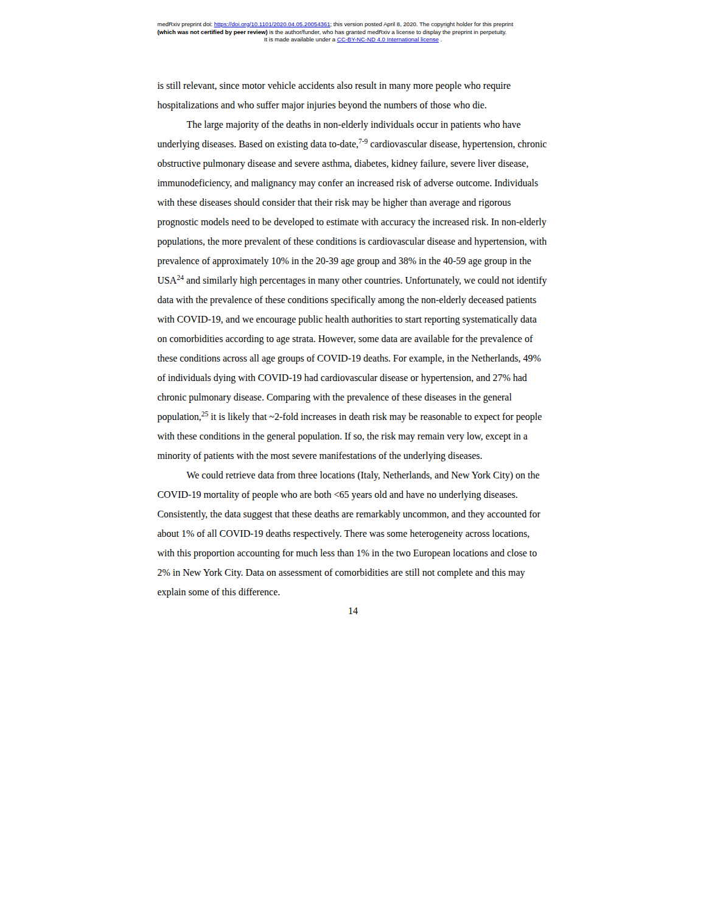medRxiv preprint doi: https://doi.org/10.1101/2020.04.05.20054361; this version posted April 8, 2020. The copyright holder for this preprint
(which was not certified by peer review) is the author/funder, who has granted medRxiv a license to display the preprint in perpetuity.
It is made available under a CC-BY-NC-ND 4.0 International license .
is still relevant, since motor vehicle accidents also result in many more people who require hospitalizations and who suffer major injuries beyond the numbers of those who die.
The large majority of the deaths in non-elderly individuals occur in patients who have underlying diseases. Based on existing data to-date,7-9 cardiovascular disease, hypertension, chronic obstructive pulmonary disease and severe asthma, diabetes, kidney failure, severe liver disease, immunodeficiency, and malignancy may confer an increased risk of adverse outcome. Individuals with these diseases should consider that their risk may be higher than average and rigorous prognostic models need to be developed to estimate with accuracy the increased risk. In non-elderly populations, the more prevalent of these conditions is cardiovascular disease and hypertension, with prevalence of approximately 10% in the 20-39 age group and 38% in the 40-59 age group in the USA24 and similarly high percentages in many other countries. Unfortunately, we could not identify data with the prevalence of these conditions specifically among the non-elderly deceased patients with COVID-19, and we encourage public health authorities to start reporting systematically data on comorbidities according to age strata. However, some data are available for the prevalence of these conditions across all age groups of COVID-19 deaths. For example, in the Netherlands, 49% of individuals dying with COVID-19 had cardiovascular disease or hypertension, and 27% had chronic pulmonary disease. Comparing with the prevalence of these diseases in the general population,25 it is likely that ~2-fold increases in death risk may be reasonable to expect for people with these conditions in the general population. If so, the risk may remain very low, except in a minority of patients with the most severe manifestations of the underlying diseases.
We could retrieve data from three locations (Italy, Netherlands, and New York City) on the COVID-19 mortality of people who are both <65 years old and have no underlying diseases. Consistently, the data suggest that these deaths are remarkably uncommon, and they accounted for about 1% of all COVID-19 deaths respectively. There was some heterogeneity across locations, with this proportion accounting for much less than 1% in the two European locations and close to 2% in New York City. Data on assessment of comorbidities are still not complete and this may explain some of this difference.
14